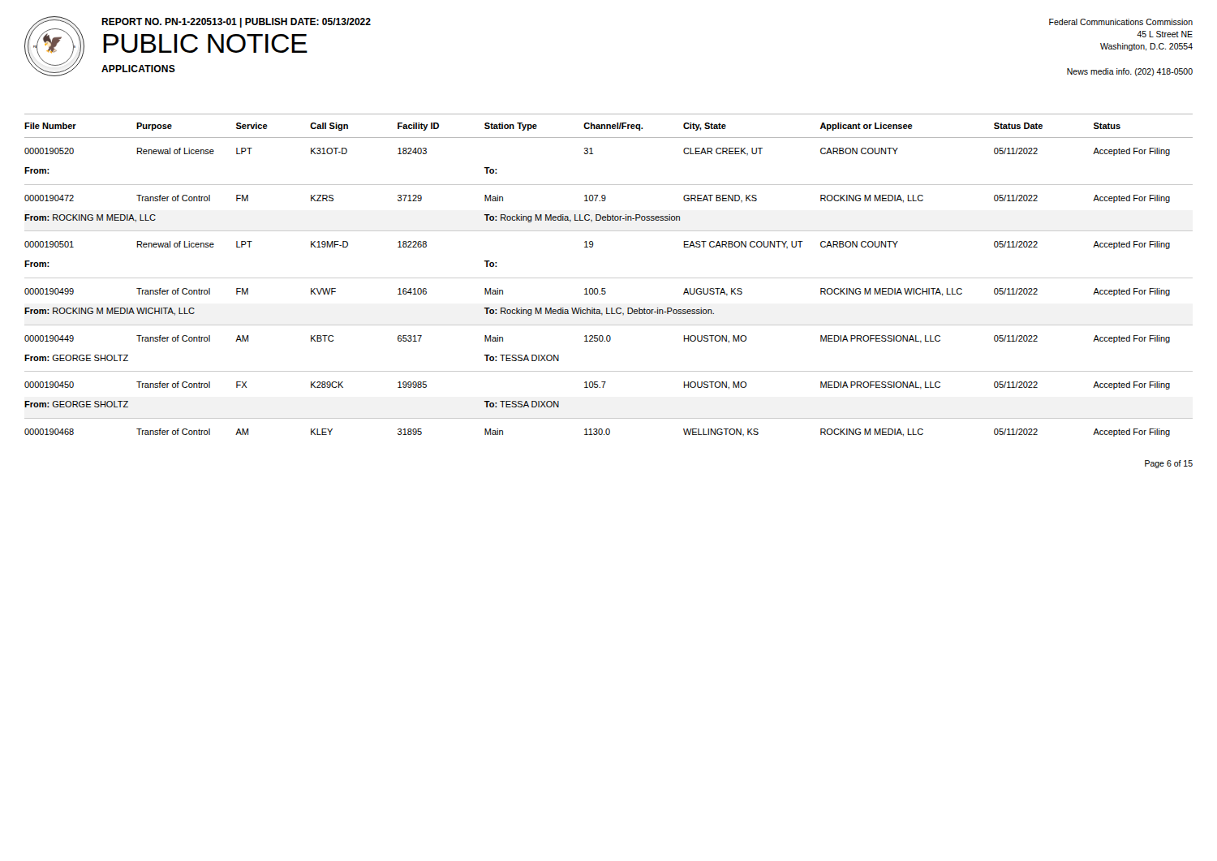🦅
REPORT NO. PN-1-220513-01 | PUBLISH DATE: 05/13/2022
PUBLIC NOTICE
APPLICATIONS
Federal Communications Commission
45 L Street NE
Washington, D.C. 20554
News media info. (202) 418-0500
| File Number | Purpose | Service | Call Sign | Facility ID | Station Type | Channel/Freq. | City, State | Applicant or Licensee | Status Date | Status |
| --- | --- | --- | --- | --- | --- | --- | --- | --- | --- | --- |
| 0000190520 | Renewal of License | LPT | K31OT-D | 182403 | | 31 | CLEAR CREEK, UT | CARBON COUNTY | 05/11/2022 | Accepted For Filing |
| From: | To: |
| 0000190472 | Transfer of Control | FM | KZRS | 37129 | Main | 107.9 | GREAT BEND, KS | ROCKING M MEDIA, LLC | 05/11/2022 | Accepted For Filing |
| From: ROCKING M MEDIA, LLC | To: Rocking M Media, LLC, Debtor-in-Possession |
| 0000190501 | Renewal of License | LPT | K19MF-D | 182268 | | 19 | EAST CARBON COUNTY, UT | CARBON COUNTY | 05/11/2022 | Accepted For Filing |
| From: | To: |
| 0000190499 | Transfer of Control | FM | KVWF | 164106 | Main | 100.5 | AUGUSTA, KS | ROCKING M MEDIA WICHITA, LLC | 05/11/2022 | Accepted For Filing |
| From: ROCKING M MEDIA WICHITA, LLC | To: Rocking M Media Wichita, LLC, Debtor-in-Possession. |
| 0000190449 | Transfer of Control | AM | KBTC | 65317 | Main | 1250.0 | HOUSTON, MO | MEDIA PROFESSIONAL, LLC | 05/11/2022 | Accepted For Filing |
| From: GEORGE SHOLTZ | To: TESSA DIXON |
| 0000190450 | Transfer of Control | FX | K289CK | 199985 | | 105.7 | HOUSTON, MO | MEDIA PROFESSIONAL, LLC | 05/11/2022 | Accepted For Filing |
| From: GEORGE SHOLTZ | To: TESSA DIXON |
| 0000190468 | Transfer of Control | AM | KLEY | 31895 | Main | 1130.0 | WELLINGTON, KS | ROCKING M MEDIA, LLC | 05/11/2022 | Accepted For Filing |
Page 6 of 15